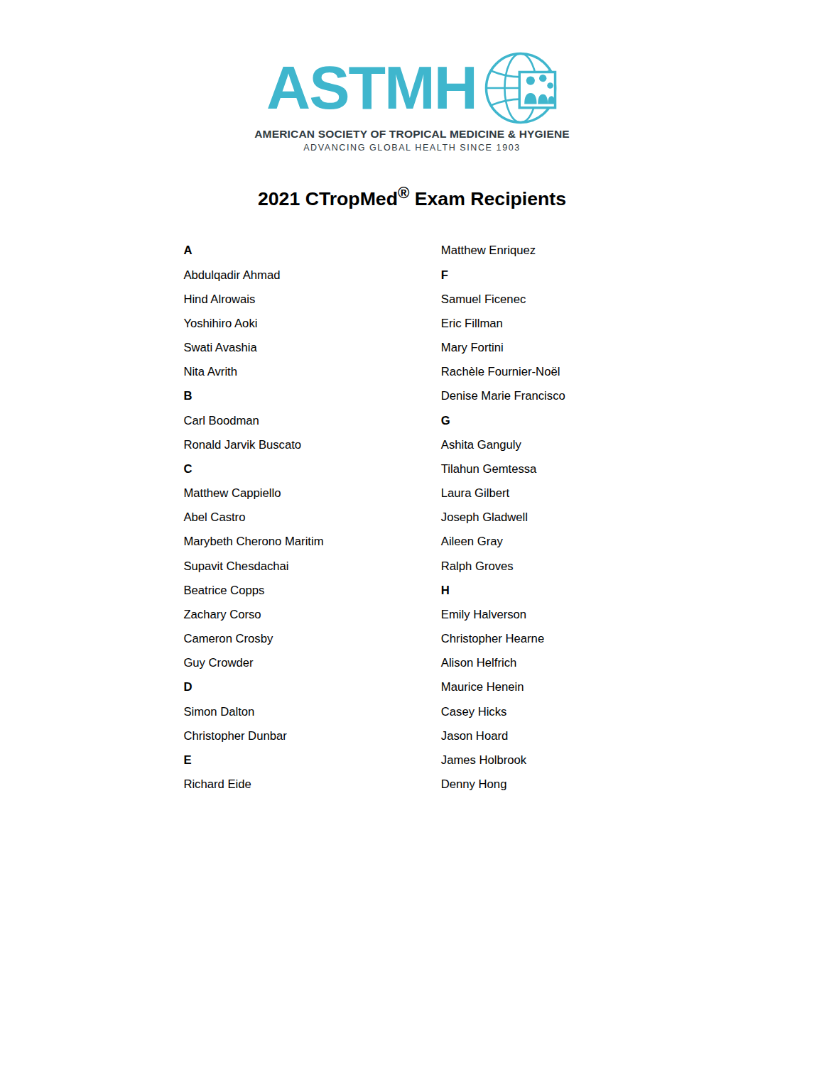ASTMH
AMERICAN SOCIETY OF TROPICAL MEDICINE & HYGIENE
ADVANCING GLOBAL HEALTH SINCE 1903
2021 CTropMed® Exam Recipients
A
Abdulqadir Ahmad
Hind Alrowais
Yoshihiro Aoki
Swati Avashia
Nita Avrith
B
Carl Boodman
Ronald Jarvik Buscato
C
Matthew Cappiello
Abel Castro
Marybeth Cherono Maritim
Supavit Chesdachai
Beatrice Copps
Zachary Corso
Cameron Crosby
Guy Crowder
D
Simon Dalton
Christopher Dunbar
E
Richard Eide
Matthew Enriquez
F
Samuel Ficenec
Eric Fillman
Mary Fortini
Rachèle Fournier-Noël
Denise Marie Francisco
G
Ashita Ganguly
Tilahun Gemtessa
Laura Gilbert
Joseph Gladwell
Aileen Gray
Ralph Groves
H
Emily Halverson
Christopher Hearne
Alison Helfrich
Maurice Henein
Casey Hicks
Jason Hoard
James Holbrook
Denny Hong